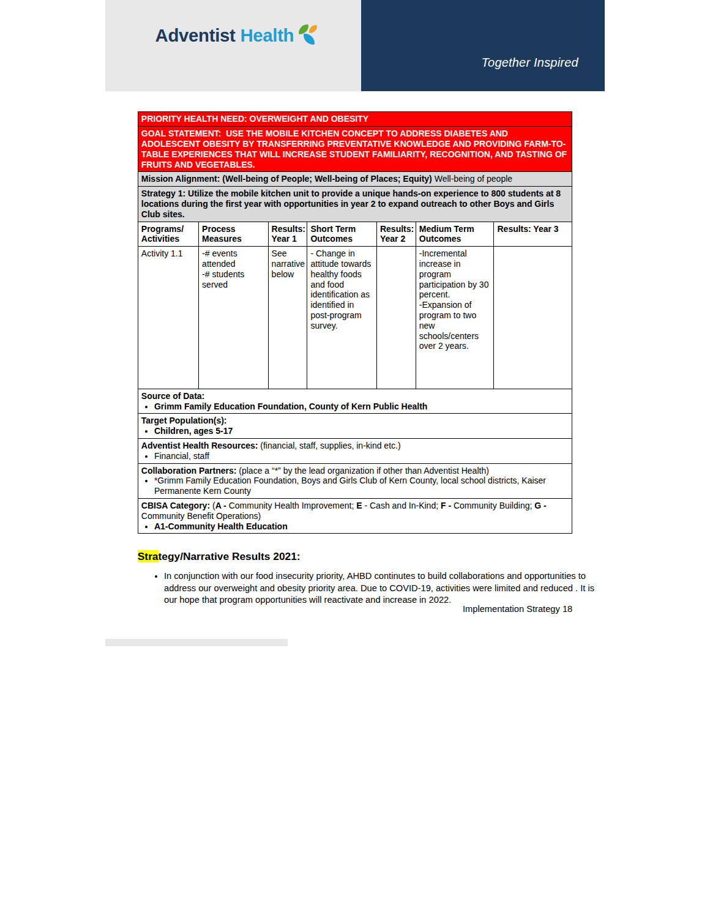Adventist Health
Together Inspired
| PRIORITY HEALTH NEED: OVERWEIGHT AND OBESITY |
| GOAL STATEMENT: USE THE MOBILE KITCHEN CONCEPT TO ADDRESS DIABETES AND ADOLESCENT OBESITY BY TRANSFERRING PREVENTATIVE KNOWLEDGE AND PROVIDING FARM-TO-TABLE EXPERIENCES THAT WILL INCREASE STUDENT FAMILIARITY, RECOGNITION, AND TASTING OF FRUITS AND VEGETABLES. |
| Mission Alignment: (Well-being of People; Well-being of Places; Equity) Well-being of people |
| Strategy 1: Utilize the mobile kitchen unit to provide a unique hands-on experience to 800 students at 8 locations during the first year with opportunities in year 2 to expand outreach to other Boys and Girls Club sites. |
| Programs/ Activities | Process Measures | Results: Year 1 | Short Term Outcomes | Results: Year 2 | Medium Term Outcomes | Results: Year 3 |
| Activity 1.1 | -# events attended -# students served | See narrative below | - Change in attitude towards healthy foods and food identification as identified in post-program survey. | | -Incremental increase in program participation by 30 percent. -Expansion of program to two new schools/centers over 2 years. | |
| Source of Data: Grimm Family Education Foundation, County of Kern Public Health |
| Target Population(s): Children, ages 5-17 |
| Adventist Health Resources: (financial, staff, supplies, in-kind etc.) Financial, staff |
| Collaboration Partners: (place a “*” by the lead organization if other than Adventist Health) *Grimm Family Education Foundation, Boys and Girls Club of Kern County, local school districts, Kaiser Permanente Kern County |
| CBISA Category: ( A - Community Health Improvement; E - Cash and In-Kind; F - Community Building; G - Community Benefit Operations) A1-Community Health Education |
Strategy/Narrative Results 2021:
In conjunction with our food insecurity priority, AHBD continutes to build collaborations and opportunities to address our overweight and obesity priority area. Due to COVID-19, activities were limited and reduced . It is our hope that program opportunities will reactivate and increase in 2022.
Implementation Strategy 18